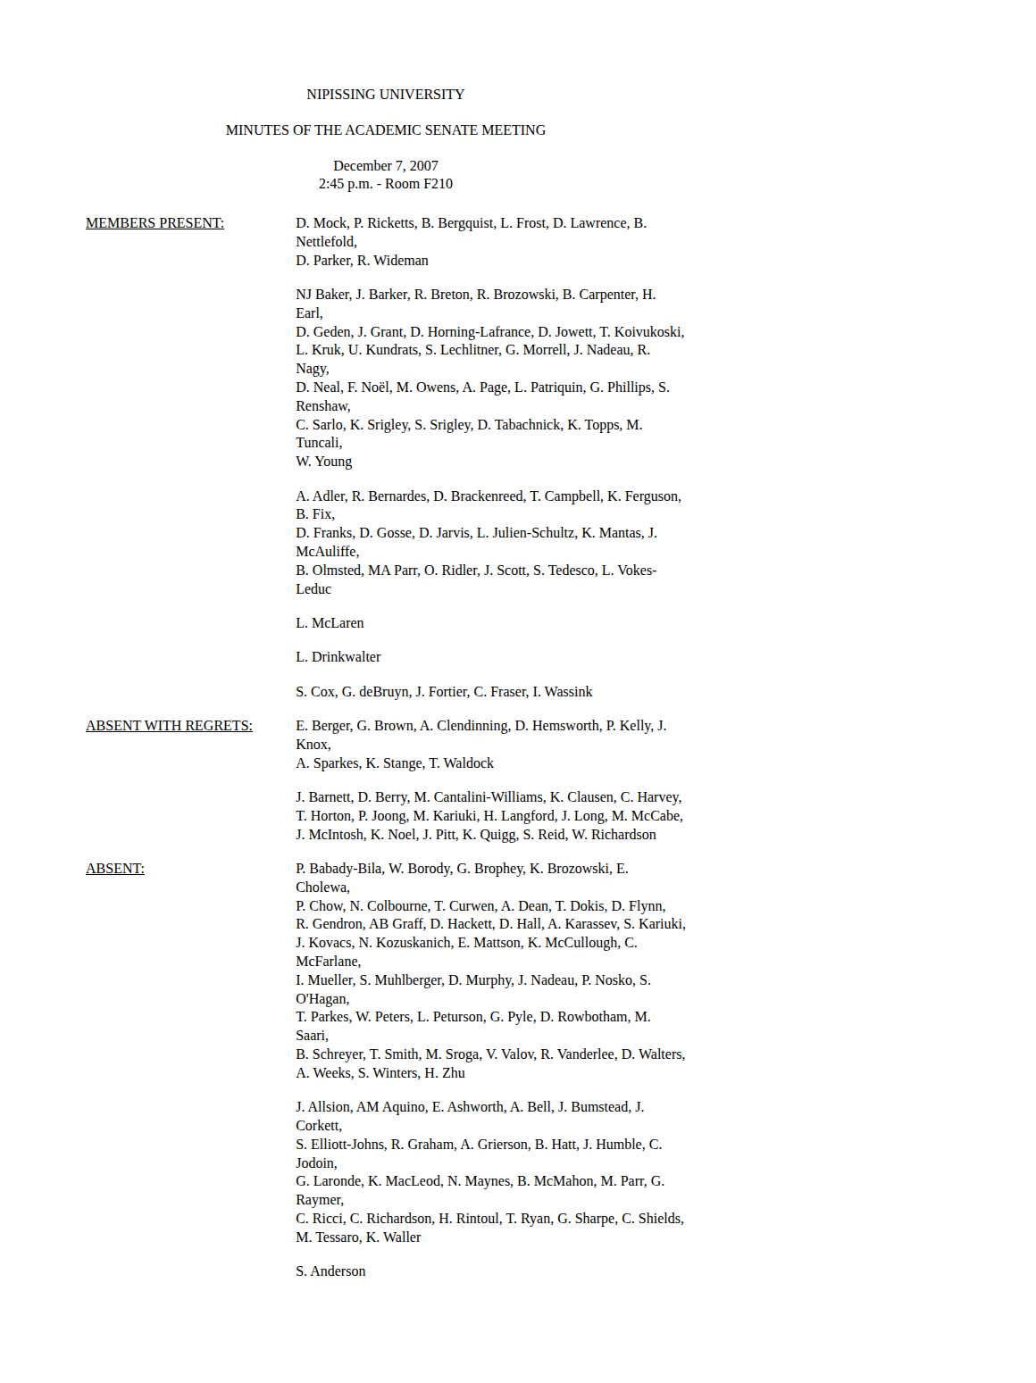NIPISSING UNIVERSITY
MINUTES OF THE ACADEMIC SENATE MEETING
December 7, 2007
2:45 p.m. - Room F210
| MEMBERS PRESENT: | D. Mock, P. Ricketts, B. Bergquist, L. Frost, D. Lawrence, B. Nettlefold, D. Parker, R. Wideman NJ Baker, J. Barker, R. Breton, R. Brozowski, B. Carpenter, H. Earl, D. Geden, J. Grant, D. Horning-Lafrance, D. Jowett, T. Koivukoski, L. Kruk, U. Kundrats, S. Lechlitner, G. Morrell, J. Nadeau, R. Nagy, D. Neal, F. Noël, M. Owens, A. Page, L. Patriquin, G. Phillips, S. Renshaw, C. Sarlo, K. Srigley, S. Srigley, D. Tabachnick, K. Topps, M. Tuncali, W. Young A. Adler, R. Bernardes, D. Brackenreed, T. Campbell, K. Ferguson, B. Fix, D. Franks, D. Gosse, D. Jarvis, L. Julien-Schultz, K. Mantas, J. McAuliffe, B. Olmsted, MA Parr, O. Ridler, J. Scott, S. Tedesco, L. Vokes-Leduc L. McLaren L. Drinkwalter S. Cox, G. deBruyn, J. Fortier, C. Fraser, I. Wassink |
| ABSENT WITH REGRETS: | E. Berger, G. Brown, A. Clendinning, D. Hemsworth, P. Kelly, J. Knox, A. Sparkes, K. Stange, T. Waldock J. Barnett, D. Berry, M. Cantalini-Williams, K. Clausen, C. Harvey, T. Horton, P. Joong, M. Kariuki, H. Langford, J. Long, M. McCabe, J. McIntosh, K. Noel, J. Pitt, K. Quigg, S. Reid, W. Richardson |
| ABSENT: | P. Babady-Bila, W. Borody, G. Brophey, K. Brozowski, E. Cholewa, P. Chow, N. Colbourne, T. Curwen, A. Dean, T. Dokis, D. Flynn, R. Gendron, AB Graff, D. Hackett, D. Hall, A. Karassev, S. Kariuki, J. Kovacs, N. Kozuskanich, E. Mattson, K. McCullough, C. McFarlane, I. Mueller, S. Muhlberger, D. Murphy, J. Nadeau, P. Nosko, S. O'Hagan, T. Parkes, W. Peters, L. Peturson, G. Pyle, D. Rowbotham, M. Saari, B. Schreyer, T. Smith, M. Sroga, V. Valov, R. Vanderlee, D. Walters, A. Weeks, S. Winters, H. Zhu J. Allsion, AM Aquino, E. Ashworth, A. Bell, J. Bumstead, J. Corkett, S. Elliott-Johns, R. Graham, A. Grierson, B. Hatt, J. Humble, C. Jodoin, G. Laronde, K. MacLeod, N. Maynes, B. McMahon, M. Parr, G. Raymer, C. Ricci, C. Richardson, H. Rintoul, T. Ryan, G. Sharpe, C. Shields, M. Tessaro, K. Waller S. Anderson |